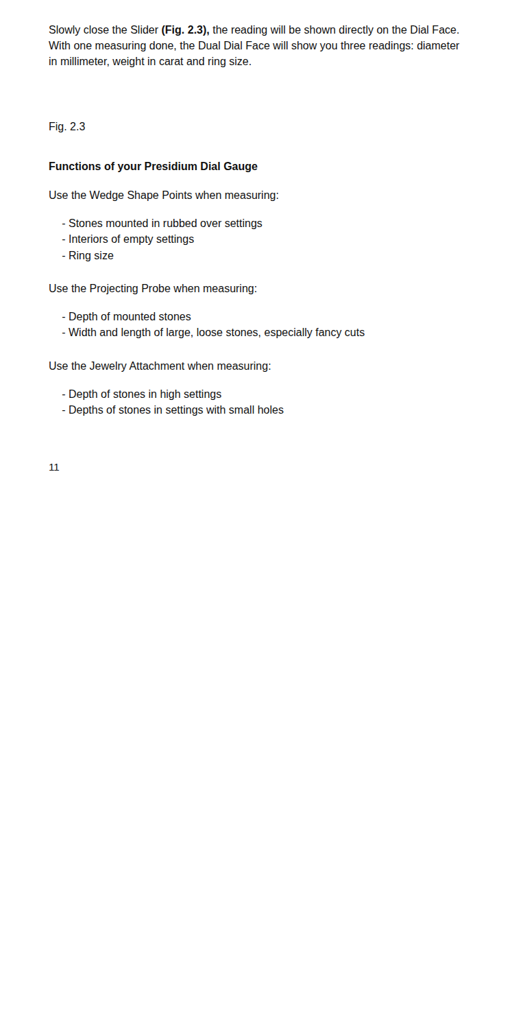Slowly close the Slider (Fig. 2.3), the reading will be shown directly on the Dial Face. With one measuring done, the Dual Dial Face will show you three readings: diameter in millimeter, weight in carat and ring size.
Fig. 2.3
Functions of your Presidium Dial Gauge
Use the Wedge Shape Points when measuring:
Stones mounted in rubbed over settings
Interiors of empty settings
Ring size
Use the Projecting Probe when measuring:
Depth of mounted stones
Width and length of large, loose stones, especially fancy cuts
Use the Jewelry Attachment when measuring:
Depth of stones in high settings
Depths of stones in settings with small holes
11